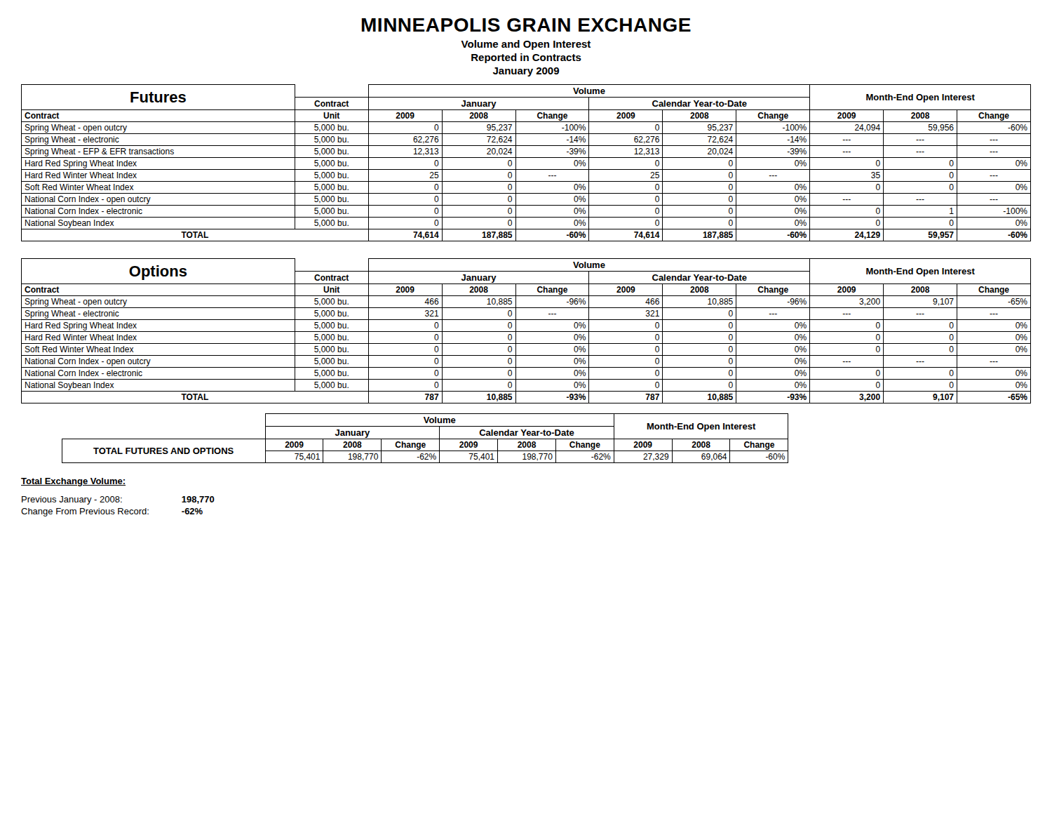MINNEAPOLIS GRAIN EXCHANGE
Volume and Open Interest
Reported in Contracts
January 2009
| Futures | | Volume | Month-End Open Interest |
| Contract | January | Calendar Year-to-Date |
| Contract | Unit | 2009 | 2008 | Change | 2009 | 2008 | Change | 2009 | 2008 | Change |
| Spring Wheat - open outcry | 5,000 bu. | 0 | 95,237 | -100% | 0 | 95,237 | -100% | 24,094 | 59,956 | -60% |
| Spring Wheat - electronic | 5,000 bu. | 62,276 | 72,624 | -14% | 62,276 | 72,624 | -14% | --- | --- | --- |
| Spring Wheat - EFP & EFR transactions | 5,000 bu. | 12,313 | 20,024 | -39% | 12,313 | 20,024 | -39% | --- | --- | --- |
| Hard Red Spring Wheat Index | 5,000 bu. | 0 | 0 | 0% | 0 | 0 | 0% | 0 | 0 | 0% |
| Hard Red Winter Wheat Index | 5,000 bu. | 25 | 0 | --- | 25 | 0 | --- | 35 | 0 | --- |
| Soft Red Winter Wheat Index | 5,000 bu. | 0 | 0 | 0% | 0 | 0 | 0% | 0 | 0 | 0% |
| National Corn Index - open outcry | 5,000 bu. | 0 | 0 | 0% | 0 | 0 | 0% | --- | --- | --- |
| National Corn Index - electronic | 5,000 bu. | 0 | 0 | 0% | 0 | 0 | 0% | 0 | 1 | -100% |
| National Soybean Index | 5,000 bu. | 0 | 0 | 0% | 0 | 0 | 0% | 0 | 0 | 0% |
| TOTAL | 74,614 | 187,885 | -60% | 74,614 | 187,885 | -60% | 24,129 | 59,957 | -60% |
| Options | | Volume | Month-End Open Interest |
| Contract | January | Calendar Year-to-Date |
| Contract | Unit | 2009 | 2008 | Change | 2009 | 2008 | Change | 2009 | 2008 | Change |
| Spring Wheat - open outcry | 5,000 bu. | 466 | 10,885 | -96% | 466 | 10,885 | -96% | 3,200 | 9,107 | -65% |
| Spring Wheat - electronic | 5,000 bu. | 321 | 0 | --- | 321 | 0 | --- | --- | --- | --- |
| Hard Red Spring Wheat Index | 5,000 bu. | 0 | 0 | 0% | 0 | 0 | 0% | 0 | 0 | 0% |
| Hard Red Winter Wheat Index | 5,000 bu. | 0 | 0 | 0% | 0 | 0 | 0% | 0 | 0 | 0% |
| Soft Red Winter Wheat Index | 5,000 bu. | 0 | 0 | 0% | 0 | 0 | 0% | 0 | 0 | 0% |
| National Corn Index - open outcry | 5,000 bu. | 0 | 0 | 0% | 0 | 0 | 0% | --- | --- | --- |
| National Corn Index - electronic | 5,000 bu. | 0 | 0 | 0% | 0 | 0 | 0% | 0 | 0 | 0% |
| National Soybean Index | 5,000 bu. | 0 | 0 | 0% | 0 | 0 | 0% | 0 | 0 | 0% |
| TOTAL | 787 | 10,885 | -93% | 787 | 10,885 | -93% | 3,200 | 9,107 | -65% |
| | Volume | Month-End Open Interest |
| January | Calendar Year-to-Date |
| TOTAL FUTURES AND OPTIONS | 2009 | 2008 | Change | 2009 | 2008 | Change | 2009 | 2008 | Change |
| 75,401 | 198,770 | -62% | 75,401 | 198,770 | -62% | 27,329 | 69,064 | -60% |
Total Exchange Volume:
| Previous January - 2008: | 198,770 |
| Change From Previous Record: | -62% |